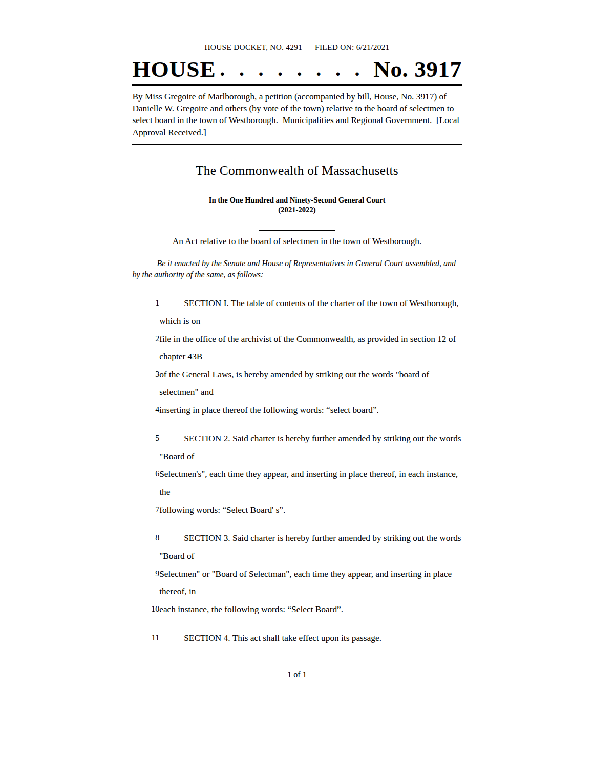HOUSE DOCKET, NO. 4291 FILED ON: 6/21/2021
HOUSE . . . . . . . . . . . . . . . No. 3917
By Miss Gregoire of Marlborough, a petition (accompanied by bill, House, No. 3917) of Danielle W. Gregoire and others (by vote of the town) relative to the board of selectmen to select board in the town of Westborough. Municipalities and Regional Government. [Local Approval Received.]
The Commonwealth of Massachusetts
In the One Hundred and Ninety-Second General Court
(2021-2022)
An Act relative to the board of selectmen in the town of Westborough.
Be it enacted by the Senate and House of Representatives in General Court assembled, and by the authority of the same, as follows:
| 1 | SECTION I. The table of contents of the charter of the town of Westborough, which is on |
| 2 | file in the office of the archivist of the Commonwealth, as provided in section 12 of chapter 43B |
| 3 | of the General Laws, is hereby amended by striking out the words "board of selectmen" and |
| 4 | inserting in place thereof the following words: “select board”. |
| 5 | SECTION 2. Said charter is hereby further amended by striking out the words "Board of |
| 6 | Selectmen's", each time they appear, and inserting in place thereof, in each instance, the |
| 7 | following words: “Select Board' s”. |
| 8 | SECTION 3. Said charter is hereby further amended by striking out the words "Board of |
| 9 | Selectmen" or "Board of Selectman", each time they appear, and inserting in place thereof, in |
| 10 | each instance, the following words: “Select Board”. |
| 11 | SECTION 4. This act shall take effect upon its passage. |
1 of 1